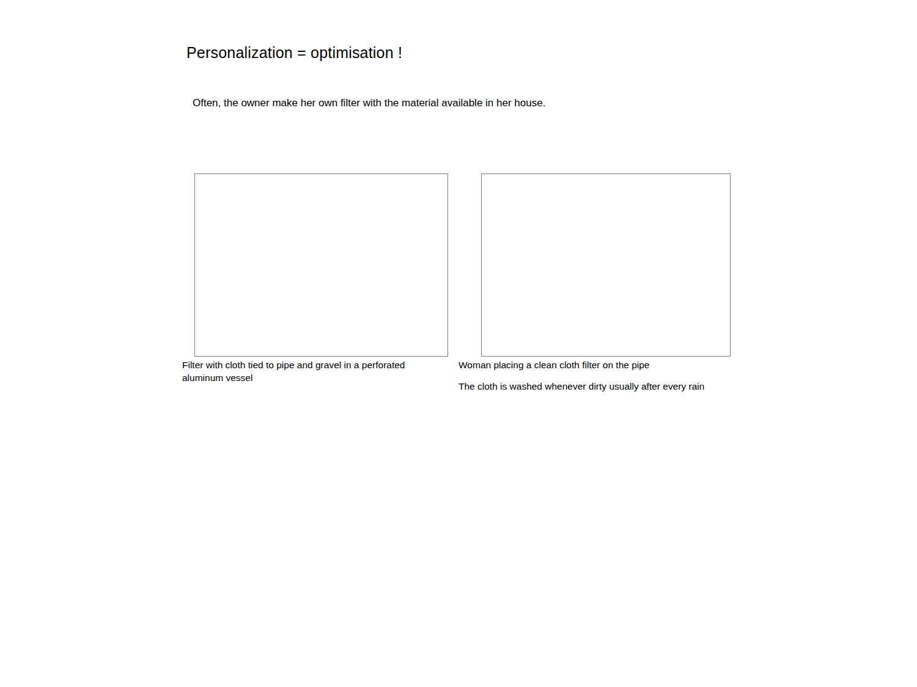Personalization = optimisation !
Often, the owner make her own filter with the material available in her house.
Filter with cloth tied to pipe and gravel in a perforated aluminum vessel
Woman placing a clean cloth filter on the pipe
The cloth is washed whenever dirty usually after every rain